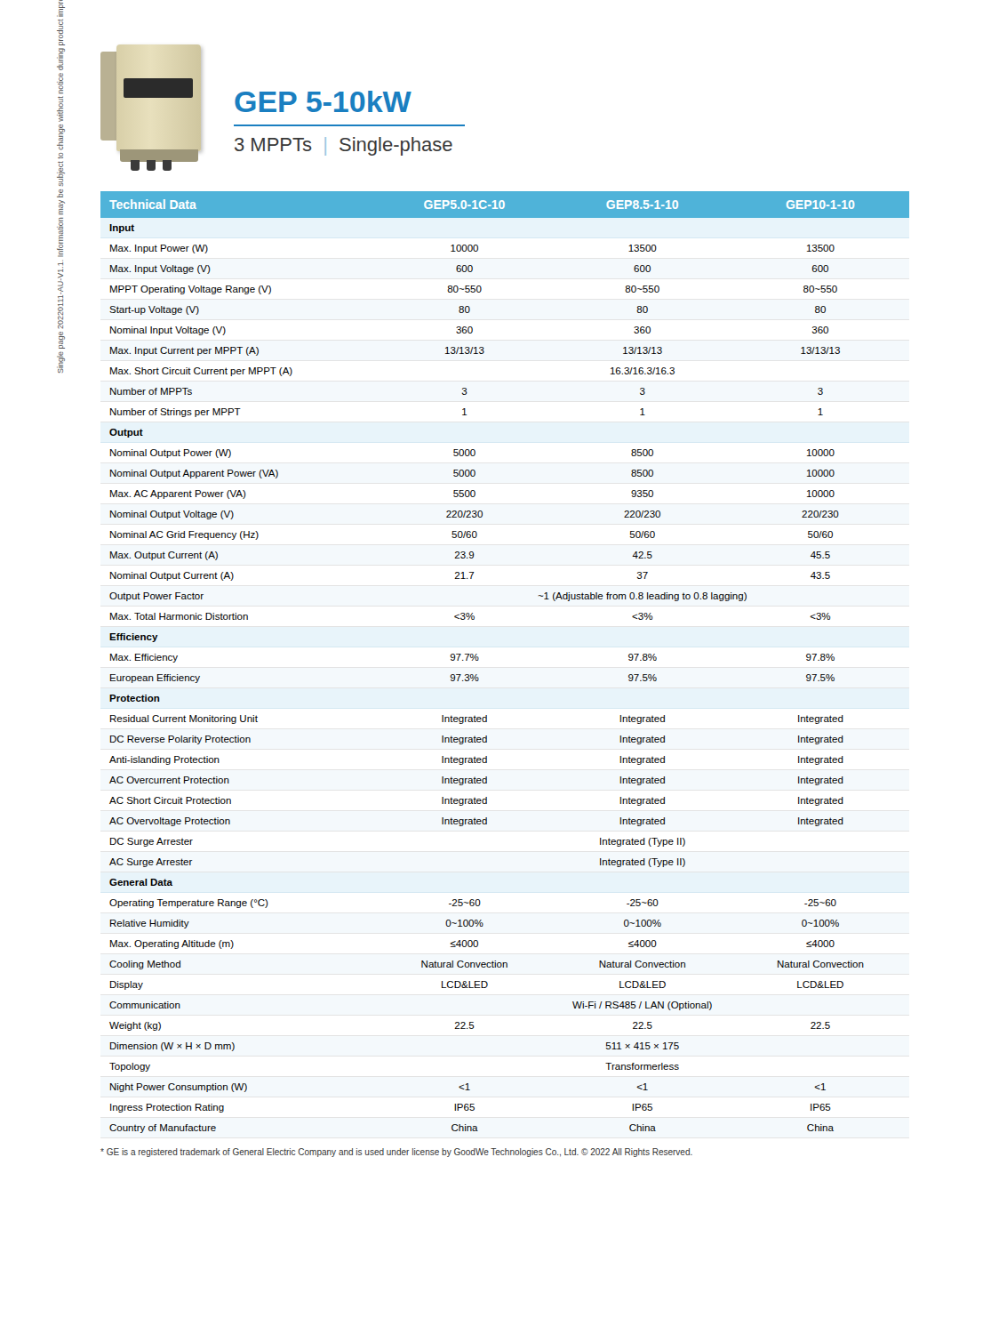Single page 20220111-AU-V1.1. Information may be subject to change without notice during product improving.
GEP 5-10kW
3 MPPTs | Single-phase
| Technical Data | GEP5.0-1C-10 | GEP8.5-1-10 | GEP10-1-10 |
| --- | --- | --- | --- |
| Input |
| Max. Input Power (W) | 10000 | 13500 | 13500 |
| Max. Input Voltage (V) | 600 | 600 | 600 |
| MPPT Operating Voltage Range (V) | 80~550 | 80~550 | 80~550 |
| Start-up Voltage (V) | 80 | 80 | 80 |
| Nominal Input Voltage (V) | 360 | 360 | 360 |
| Max. Input Current per MPPT (A) | 13/13/13 | 13/13/13 | 13/13/13 |
| Max. Short Circuit Current per MPPT (A) | 16.3/16.3/16.3 |
| Number of MPPTs | 3 | 3 | 3 |
| Number of Strings per MPPT | 1 | 1 | 1 |
| Output |
| Nominal Output Power (W) | 5000 | 8500 | 10000 |
| Nominal Output Apparent Power (VA) | 5000 | 8500 | 10000 |
| Max. AC Apparent Power (VA) | 5500 | 9350 | 10000 |
| Nominal Output Voltage (V) | 220/230 | 220/230 | 220/230 |
| Nominal AC Grid Frequency (Hz) | 50/60 | 50/60 | 50/60 |
| Max. Output Current (A) | 23.9 | 42.5 | 45.5 |
| Nominal Output Current (A) | 21.7 | 37 | 43.5 |
| Output Power Factor | ~1 (Adjustable from 0.8 leading to 0.8 lagging) |
| Max. Total Harmonic Distortion | <3% | <3% | <3% |
| Efficiency |
| Max. Efficiency | 97.7% | 97.8% | 97.8% |
| European Efficiency | 97.3% | 97.5% | 97.5% |
| Protection |
| Residual Current Monitoring Unit | Integrated | Integrated | Integrated |
| DC Reverse Polarity Protection | Integrated | Integrated | Integrated |
| Anti-islanding Protection | Integrated | Integrated | Integrated |
| AC Overcurrent Protection | Integrated | Integrated | Integrated |
| AC Short Circuit Protection | Integrated | Integrated | Integrated |
| AC Overvoltage Protection | Integrated | Integrated | Integrated |
| DC Surge Arrester | Integrated (Type II) |
| AC Surge Arrester | Integrated (Type II) |
| General Data |
| Operating Temperature Range (°C) | -25~60 | -25~60 | -25~60 |
| Relative Humidity | 0~100% | 0~100% | 0~100% |
| Max. Operating Altitude (m) | ≤4000 | ≤4000 | ≤4000 |
| Cooling Method | Natural Convection | Natural Convection | Natural Convection |
| Display | LCD&LED | LCD&LED | LCD&LED |
| Communication | Wi-Fi / RS485 / LAN (Optional) |
| Weight (kg) | 22.5 | 22.5 | 22.5 |
| Dimension (W × H × D mm) | 511 × 415 × 175 |
| Topology | Transformerless |
| Night Power Consumption (W) | <1 | <1 | <1 |
| Ingress Protection Rating | IP65 | IP65 | IP65 |
| Country of Manufacture | China | China | China |
* GE is a registered trademark of General Electric Company and is used under license by GoodWe Technologies Co., Ltd. © 2022 All Rights Reserved.